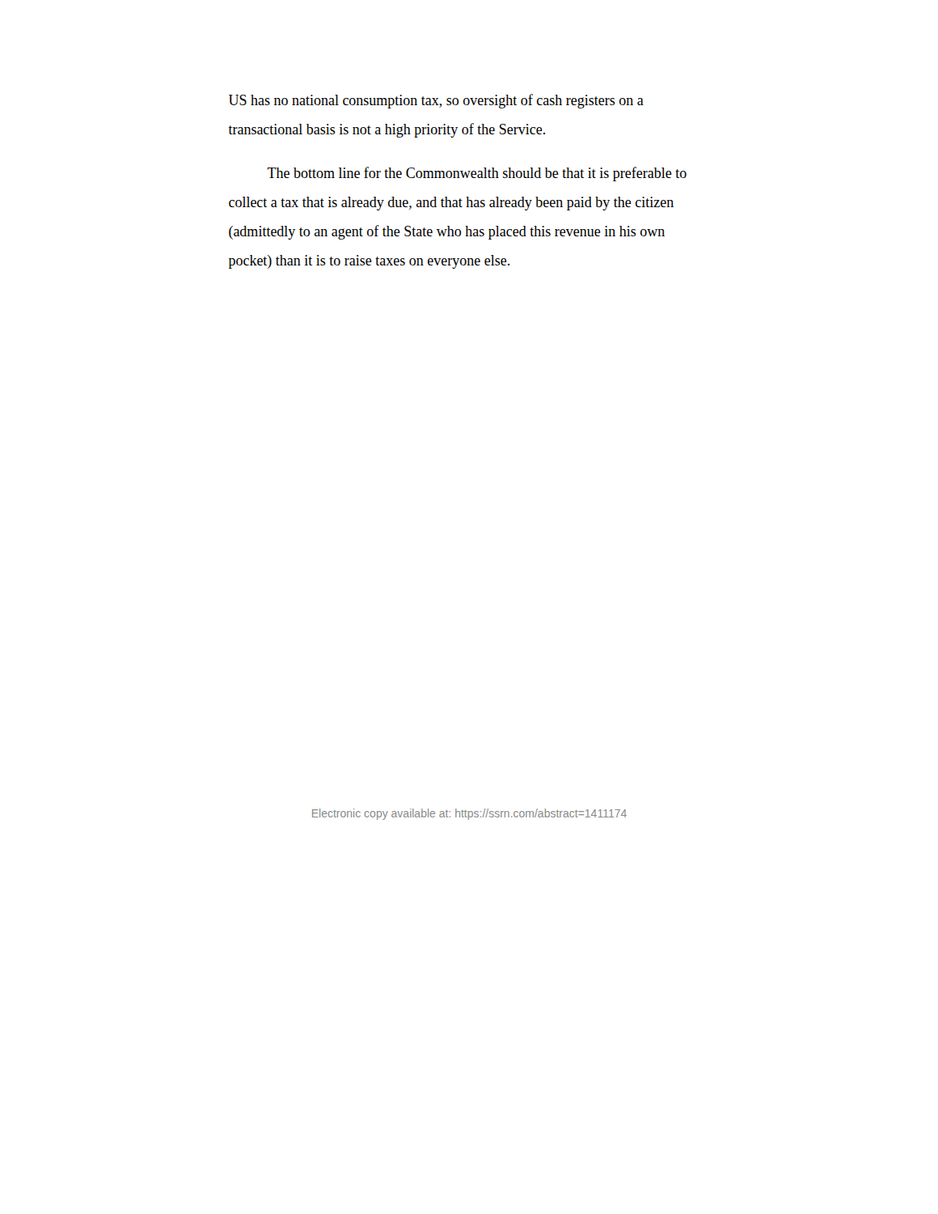US has no national consumption tax, so oversight of cash registers on a transactional basis is not a high priority of the Service.
The bottom line for the Commonwealth should be that it is preferable to collect a tax that is already due, and that has already been paid by the citizen (admittedly to an agent of the State who has placed this revenue in his own pocket) than it is to raise taxes on everyone else.
Electronic copy available at: https://ssrn.com/abstract=1411174